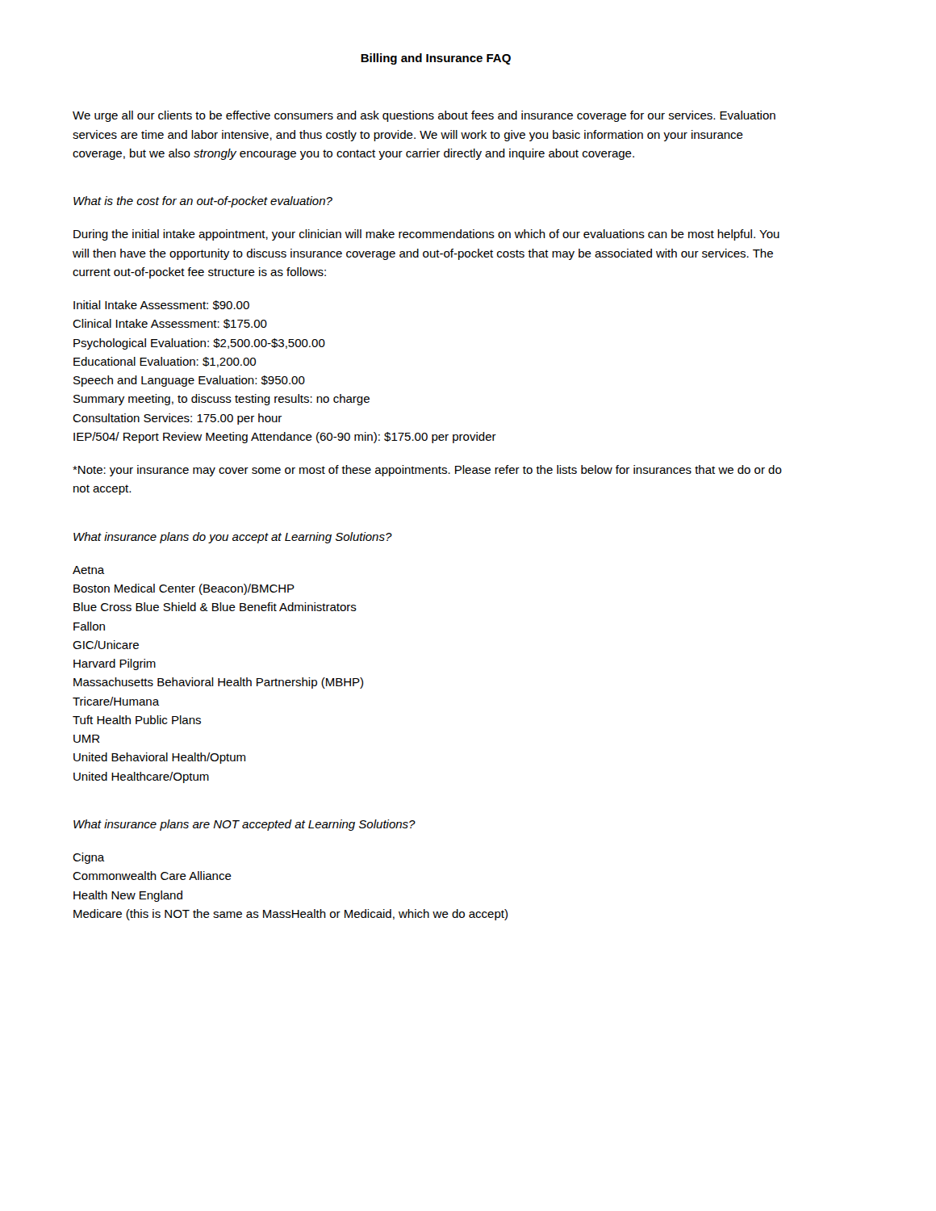Billing and Insurance FAQ
We urge all our clients to be effective consumers and ask questions about fees and insurance coverage for our services. Evaluation services are time and labor intensive, and thus costly to provide. We will work to give you basic information on your insurance coverage, but we also strongly encourage you to contact your carrier directly and inquire about coverage.
What is the cost for an out-of-pocket evaluation?
During the initial intake appointment, your clinician will make recommendations on which of our evaluations can be most helpful. You will then have the opportunity to discuss insurance coverage and out-of-pocket costs that may be associated with our services. The current out-of-pocket fee structure is as follows:
Initial Intake Assessment: $90.00
Clinical Intake Assessment: $175.00
Psychological Evaluation: $2,500.00-$3,500.00
Educational Evaluation: $1,200.00
Speech and Language Evaluation: $950.00
Summary meeting, to discuss testing results: no charge
Consultation Services: 175.00 per hour
IEP/504/ Report Review Meeting Attendance (60-90 min): $175.00 per provider
*Note: your insurance may cover some or most of these appointments. Please refer to the lists below for insurances that we do or do not accept.
What insurance plans do you accept at Learning Solutions?
Aetna
Boston Medical Center (Beacon)/BMCHP
Blue Cross Blue Shield & Blue Benefit Administrators
Fallon
GIC/Unicare
Harvard Pilgrim
Massachusetts Behavioral Health Partnership (MBHP)
Tricare/Humana
Tuft Health Public Plans
UMR
United Behavioral Health/Optum
United Healthcare/Optum
What insurance plans are NOT accepted at Learning Solutions?
Cigna
Commonwealth Care Alliance
Health New England
Medicare (this is NOT the same as MassHealth or Medicaid, which we do accept)